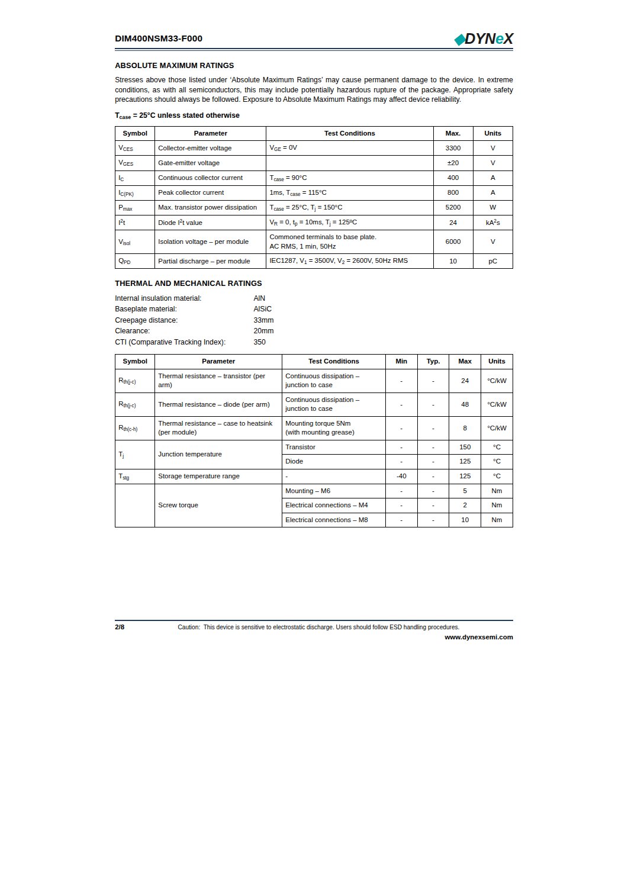DIM400NSM33-F000
◆DYN eX
ABSOLUTE MAXIMUM RATINGS
Stresses above those listed under ‘Absolute Maximum Ratings’ may cause permanent damage to the device. In extreme conditions, as with all semiconductors, this may include potentially hazardous rupture of the package. Appropriate safety precautions should always be followed. Exposure to Absolute Maximum Ratings may affect device reliability.
Tcase = 25°C unless stated otherwise
| Symbol | Parameter | Test Conditions | Max. | Units |
| --- | --- | --- | --- | --- |
| V CES | Collector-emitter voltage | V GE = 0V | 3300 | V |
| V GES | Gate-emitter voltage | | ±20 | V |
| I C | Continuous collector current | T case = 90°C | 400 | A |
| I C(PK) | Peak collector current | 1ms, T case = 115°C | 800 | A |
| P max | Max. transistor power dissipation | T case = 25°C, T j = 150°C | 5200 | W |
| I 2 t | Diode I 2 t value | V R = 0, t p = 10ms, T j = 125ºC | 24 | kA 2 s |
| V isol | Isolation voltage – per module | Commoned terminals to base plate. AC RMS, 1 min, 50Hz | 6000 | V |
| Q PD | Partial discharge – per module | IEC1287, V 1 = 3500V, V 2 = 2600V, 50Hz RMS | 10 | pC |
THERMAL AND MECHANICAL RATINGS
Internal insulation material: AlN
Baseplate material: AlSiC
Creepage distance: 33mm
Clearance: 20mm
CTI (Comparative Tracking Index): 350
| Symbol | Parameter | Test Conditions | Min | Typ. | Max | Units |
| --- | --- | --- | --- | --- | --- | --- |
| R th(j-c) | Thermal resistance – transistor (per arm) | Continuous dissipation – junction to case | - | - | 24 | °C/kW |
| R th(j-c) | Thermal resistance – diode (per arm) | Continuous dissipation – junction to case | - | - | 48 | °C/kW |
| R th(c-h) | Thermal resistance – case to heatsink (per module) | Mounting torque 5Nm (with mounting grease) | - | - | 8 | °C/kW |
| T j | Junction temperature | Transistor | - | - | 150 | °C |
| Diode | - | - | 125 | °C |
| T stg | Storage temperature range | - | -40 | - | 125 | °C |
| | Screw torque | Mounting – M6 | - | - | 5 | Nm |
| Electrical connections – M4 | - | - | 2 | Nm |
| Electrical connections – M8 | - | - | 10 | Nm |
2/8
Caution: This device is sensitive to electrostatic discharge. Users should follow ESD handling procedures.
www.dynexsemi.com